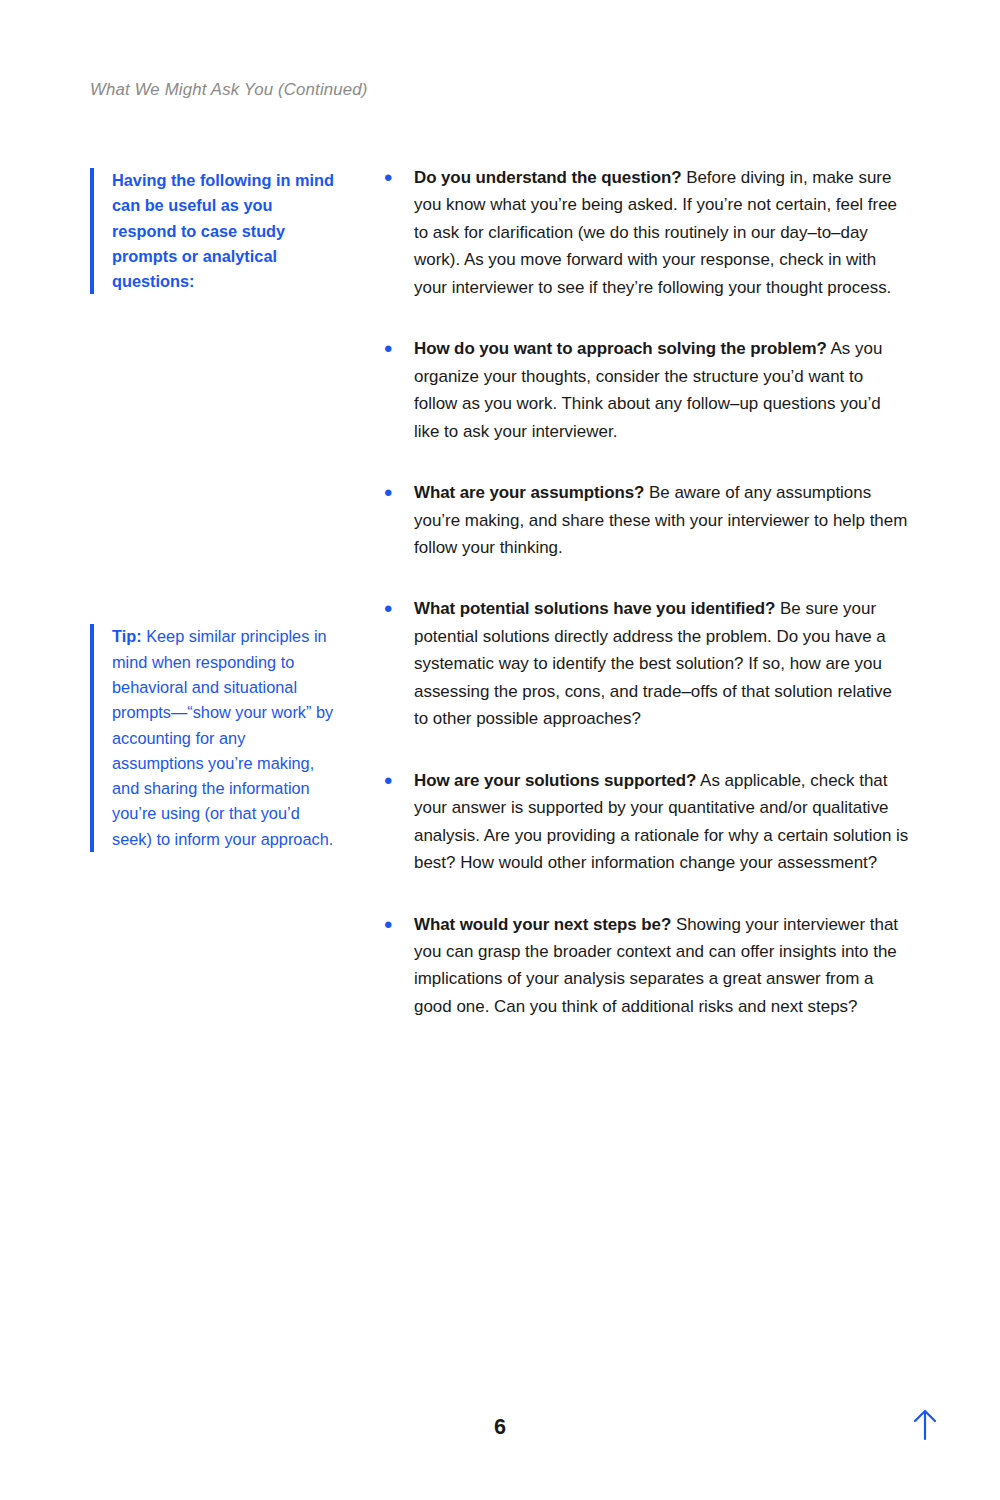What We Might Ask You (Continued)
Having the following in mind can be useful as you respond to case study prompts or analytical questions:
Tip: Keep similar principles in mind when responding to behavioral and situational prompts—“show your work” by accounting for any assumptions you’re making, and sharing the information you’re using (or that you’d seek) to inform your approach.
Do you understand the question? Before diving in, make sure you know what you’re being asked. If you’re not certain, feel free to ask for clarification (we do this routinely in our day–to–day work). As you move forward with your response, check in with your interviewer to see if they’re following your thought process.
How do you want to approach solving the problem? As you organize your thoughts, consider the structure you’d want to follow as you work. Think about any follow–up questions you’d like to ask your interviewer.
What are your assumptions? Be aware of any assumptions you’re making, and share these with your interviewer to help them follow your thinking.
What potential solutions have you identified? Be sure your potential solutions directly address the problem. Do you have a systematic way to identify the best solution? If so, how are you assessing the pros, cons, and trade–offs of that solution relative to other possible approaches?
How are your solutions supported? As applicable, check that your answer is supported by your quantitative and/or qualitative analysis. Are you providing a rationale for why a certain solution is best? How would other information change your assessment?
What would your next steps be? Showing your interviewer that you can grasp the broader context and can offer insights into the implications of your analysis separates a great answer from a good one. Can you think of additional risks and next steps?
6